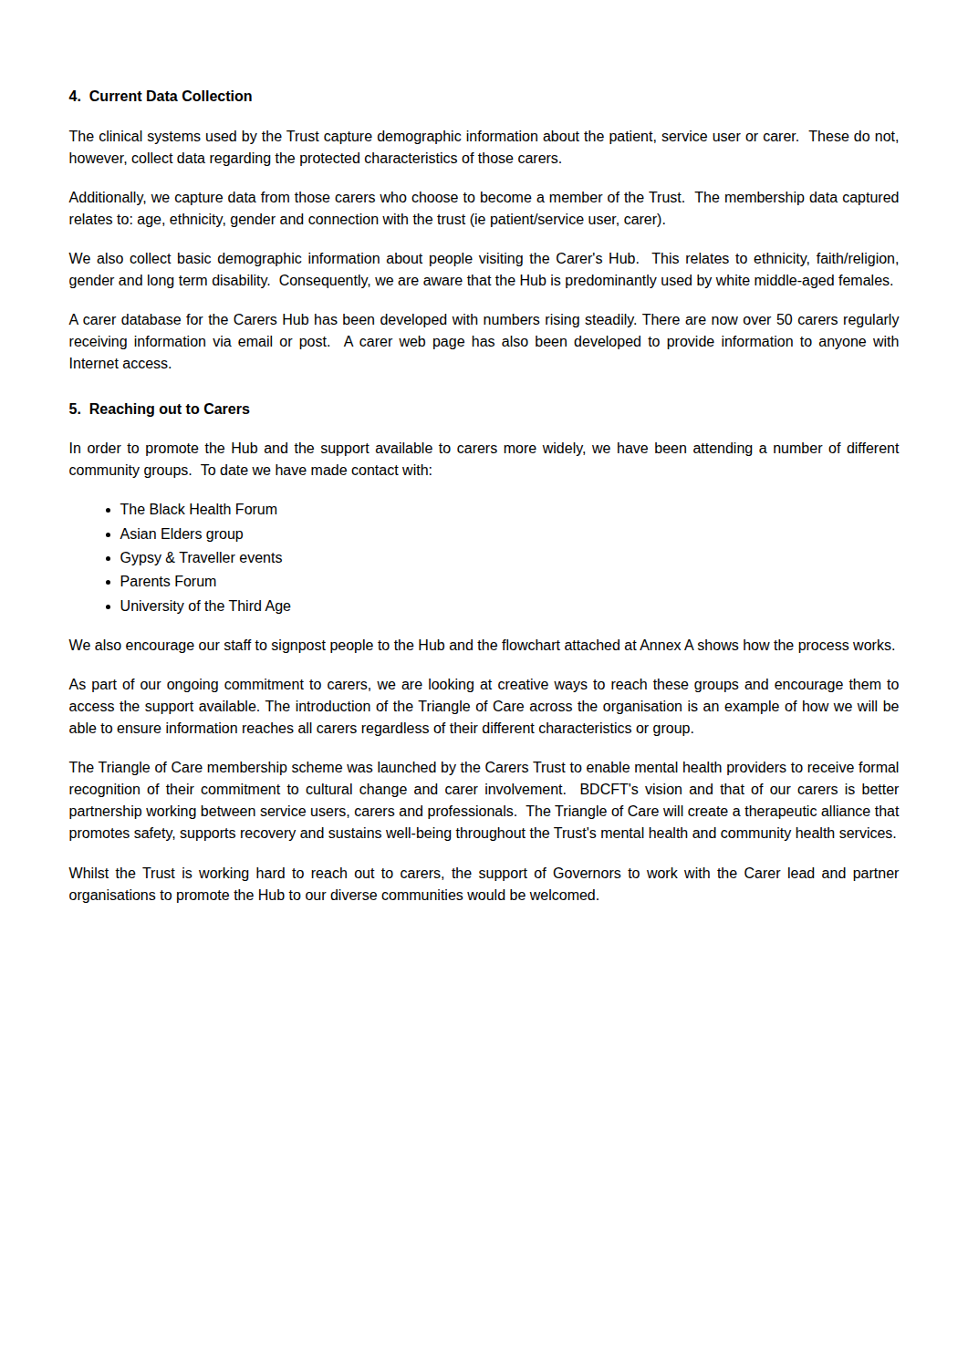4. Current Data Collection
The clinical systems used by the Trust capture demographic information about the patient, service user or carer. These do not, however, collect data regarding the protected characteristics of those carers.
Additionally, we capture data from those carers who choose to become a member of the Trust. The membership data captured relates to: age, ethnicity, gender and connection with the trust (ie patient/service user, carer).
We also collect basic demographic information about people visiting the Carer's Hub. This relates to ethnicity, faith/religion, gender and long term disability. Consequently, we are aware that the Hub is predominantly used by white middle-aged females.
A carer database for the Carers Hub has been developed with numbers rising steadily. There are now over 50 carers regularly receiving information via email or post. A carer web page has also been developed to provide information to anyone with Internet access.
5. Reaching out to Carers
In order to promote the Hub and the support available to carers more widely, we have been attending a number of different community groups. To date we have made contact with:
The Black Health Forum
Asian Elders group
Gypsy & Traveller events
Parents Forum
University of the Third Age
We also encourage our staff to signpost people to the Hub and the flowchart attached at Annex A shows how the process works.
As part of our ongoing commitment to carers, we are looking at creative ways to reach these groups and encourage them to access the support available. The introduction of the Triangle of Care across the organisation is an example of how we will be able to ensure information reaches all carers regardless of their different characteristics or group.
The Triangle of Care membership scheme was launched by the Carers Trust to enable mental health providers to receive formal recognition of their commitment to cultural change and carer involvement. BDCFT's vision and that of our carers is better partnership working between service users, carers and professionals. The Triangle of Care will create a therapeutic alliance that promotes safety, supports recovery and sustains well-being throughout the Trust's mental health and community health services.
Whilst the Trust is working hard to reach out to carers, the support of Governors to work with the Carer lead and partner organisations to promote the Hub to our diverse communities would be welcomed.